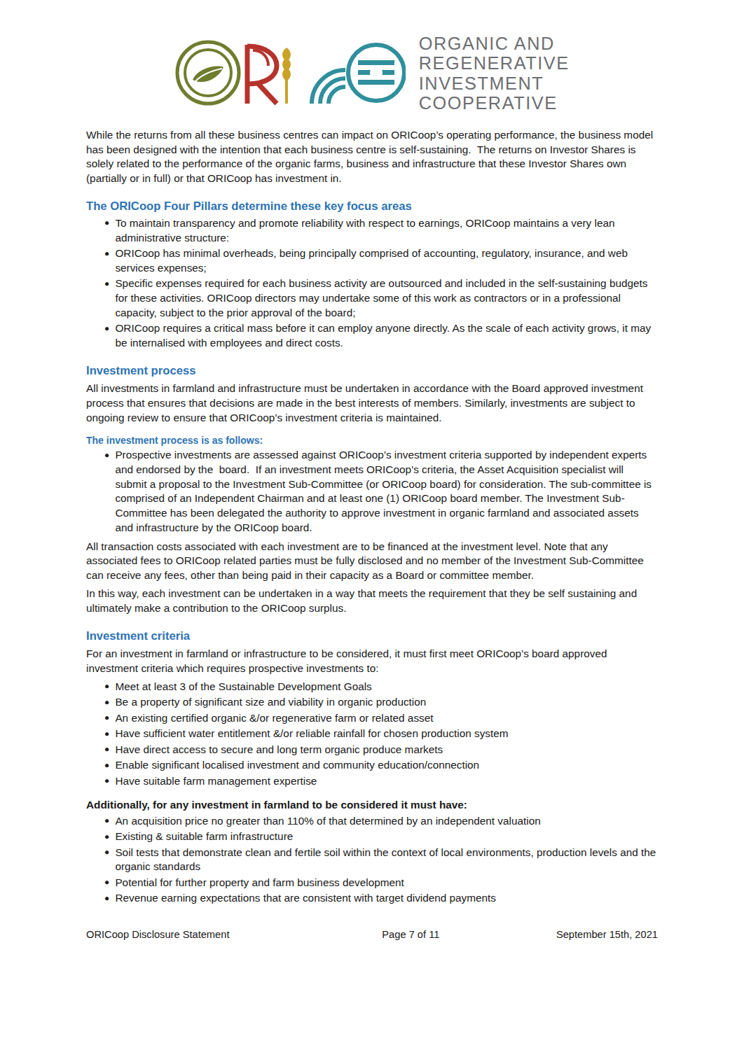Organic and
Regenerative
Investment
Cooperative
While the returns from all these business centres can impact on ORICoop’s operating performance, the business model has been designed with the intention that each business centre is self-sustaining. The returns on Investor Shares is solely related to the performance of the organic farms, business and infrastructure that these Investor Shares own (partially or in full) or that ORICoop has investment in.
The ORICoop Four Pillars determine these key focus areas
To maintain transparency and promote reliability with respect to earnings, ORICoop maintains a very lean administrative structure:
ORICoop has minimal overheads, being principally comprised of accounting, regulatory, insurance, and web services expenses;
Specific expenses required for each business activity are outsourced and included in the self-sustaining budgets for these activities. ORICoop directors may undertake some of this work as contractors or in a professional capacity, subject to the prior approval of the board;
ORICoop requires a critical mass before it can employ anyone directly. As the scale of each activity grows, it may be internalised with employees and direct costs.
Investment process
All investments in farmland and infrastructure must be undertaken in accordance with the Board approved investment process that ensures that decisions are made in the best interests of members. Similarly, investments are subject to ongoing review to ensure that ORICoop’s investment criteria is maintained.
The investment process is as follows:
Prospective investments are assessed against ORICoop’s investment criteria supported by independent experts and endorsed by the board. If an investment meets ORICoop’s criteria, the Asset Acquisition specialist will submit a proposal to the Investment Sub-Committee (or ORICoop board) for consideration. The sub-committee is comprised of an Independent Chairman and at least one (1) ORICoop board member. The Investment Sub-Committee has been delegated the authority to approve investment in organic farmland and associated assets and infrastructure by the ORICoop board.
All transaction costs associated with each investment are to be financed at the investment level. Note that any associated fees to ORICoop related parties must be fully disclosed and no member of the Investment Sub-Committee can receive any fees, other than being paid in their capacity as a Board or committee member.
In this way, each investment can be undertaken in a way that meets the requirement that they be self sustaining and ultimately make a contribution to the ORICoop surplus.
Investment criteria
For an investment in farmland or infrastructure to be considered, it must first meet ORICoop’s board approved investment criteria which requires prospective investments to:
Meet at least 3 of the Sustainable Development Goals
Be a property of significant size and viability in organic production
An existing certified organic &/or regenerative farm or related asset
Have sufficient water entitlement &/or reliable rainfall for chosen production system
Have direct access to secure and long term organic produce markets
Enable significant localised investment and community education/connection
Have suitable farm management expertise
Additionally, for any investment in farmland to be considered it must have:
An acquisition price no greater than 110% of that determined by an independent valuation
Existing & suitable farm infrastructure
Soil tests that demonstrate clean and fertile soil within the context of local environments, production levels and the organic standards
Potential for further property and farm business development
Revenue earning expectations that are consistent with target dividend payments
ORICoop Disclosure Statement
Page 7 of 11
September 15th, 2021